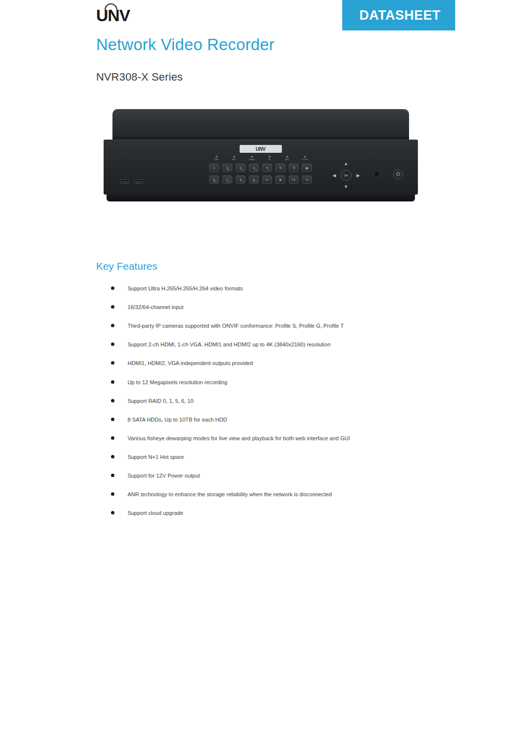UNV
DATASHEET
Network Video Recorder
NVR308-X Series
UNV
PWR
NET
GUARD
HD
ALM
CLOUD
1
2ABC
3DEF
4GHI
5JKL
↻
☰
▣
6MNO
7PQRS
8TUV
9WXYZ
0_
■
F1
✎
▲ ▼ ◀ ▶
OK
⏻
Key Features
Support Ultra H.265/H.265/H.264 video formats
16/32/64-channel input
Third-party IP cameras supported with ONVIF conformance: Profile S, Profile G, Profile T
Support 2-ch HDMI, 1-ch VGA. HDMI1 and HDMI2 up to 4K (3840x2160) resolution
HDMI1, HDMI2, VGA independent outputs provided
Up to 12 Megapixels resolution recording
Support RAID 0, 1, 5, 6, 10
8 SATA HDDs, Up to 10TB for each HDD
Various fisheye dewarping modes for live view and playback for both web interface and GUI
Support N+1 Hot spare
Support for 12V Power output
ANR technology to enhance the storage reliability when the network is disconnected
Support cloud upgrade